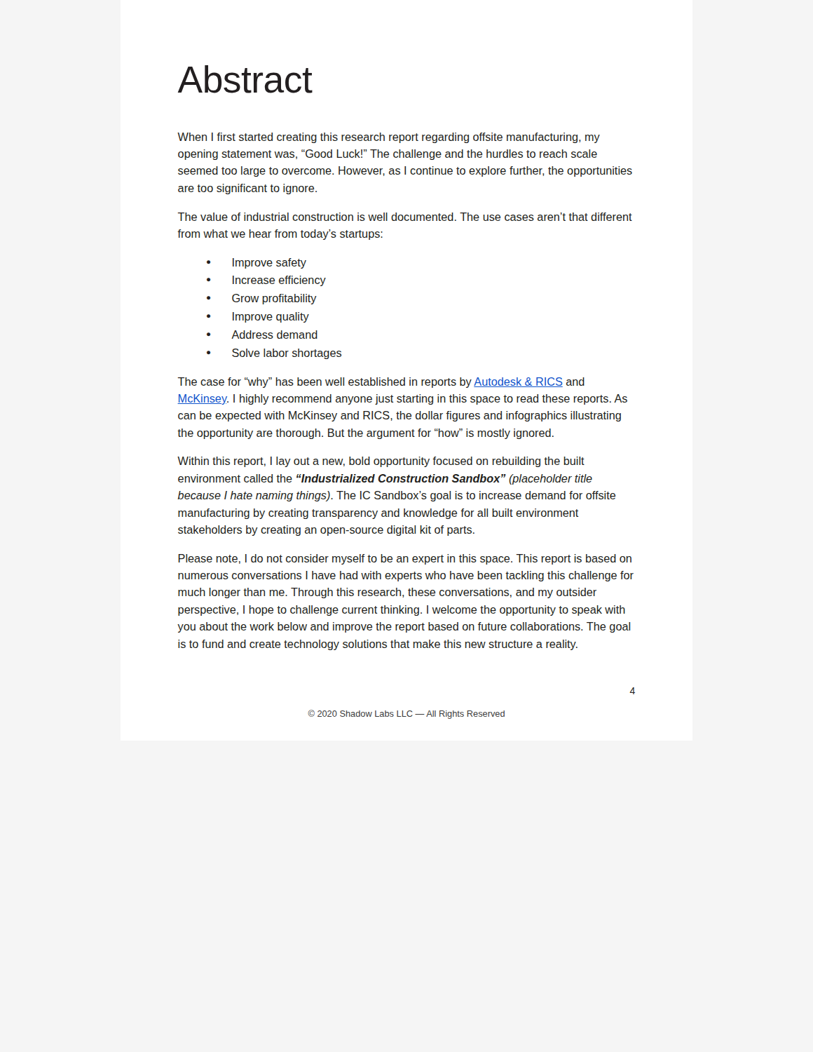Abstract
When I first started creating this research report regarding offsite manufacturing, my opening statement was, “Good Luck!” The challenge and the hurdles to reach scale seemed too large to overcome. However, as I continue to explore further, the opportunities are too significant to ignore.
The value of industrial construction is well documented. The use cases aren’t that different from what we hear from today’s startups:
Improve safety
Increase efficiency
Grow profitability
Improve quality
Address demand
Solve labor shortages
The case for “why” has been well established in reports by Autodesk & RICS and McKinsey. I highly recommend anyone just starting in this space to read these reports. As can be expected with McKinsey and RICS, the dollar figures and infographics illustrating the opportunity are thorough. But the argument for “how” is mostly ignored.
Within this report, I lay out a new, bold opportunity focused on rebuilding the built environment called the “Industrialized Construction Sandbox” (placeholder title because I hate naming things). The IC Sandbox’s goal is to increase demand for offsite manufacturing by creating transparency and knowledge for all built environment stakeholders by creating an open-source digital kit of parts.
Please note, I do not consider myself to be an expert in this space. This report is based on numerous conversations I have had with experts who have been tackling this challenge for much longer than me. Through this research, these conversations, and my outsider perspective, I hope to challenge current thinking. I welcome the opportunity to speak with you about the work below and improve the report based on future collaborations. The goal is to fund and create technology solutions that make this new structure a reality.
4
© 2020 Shadow Labs LLC — All Rights Reserved